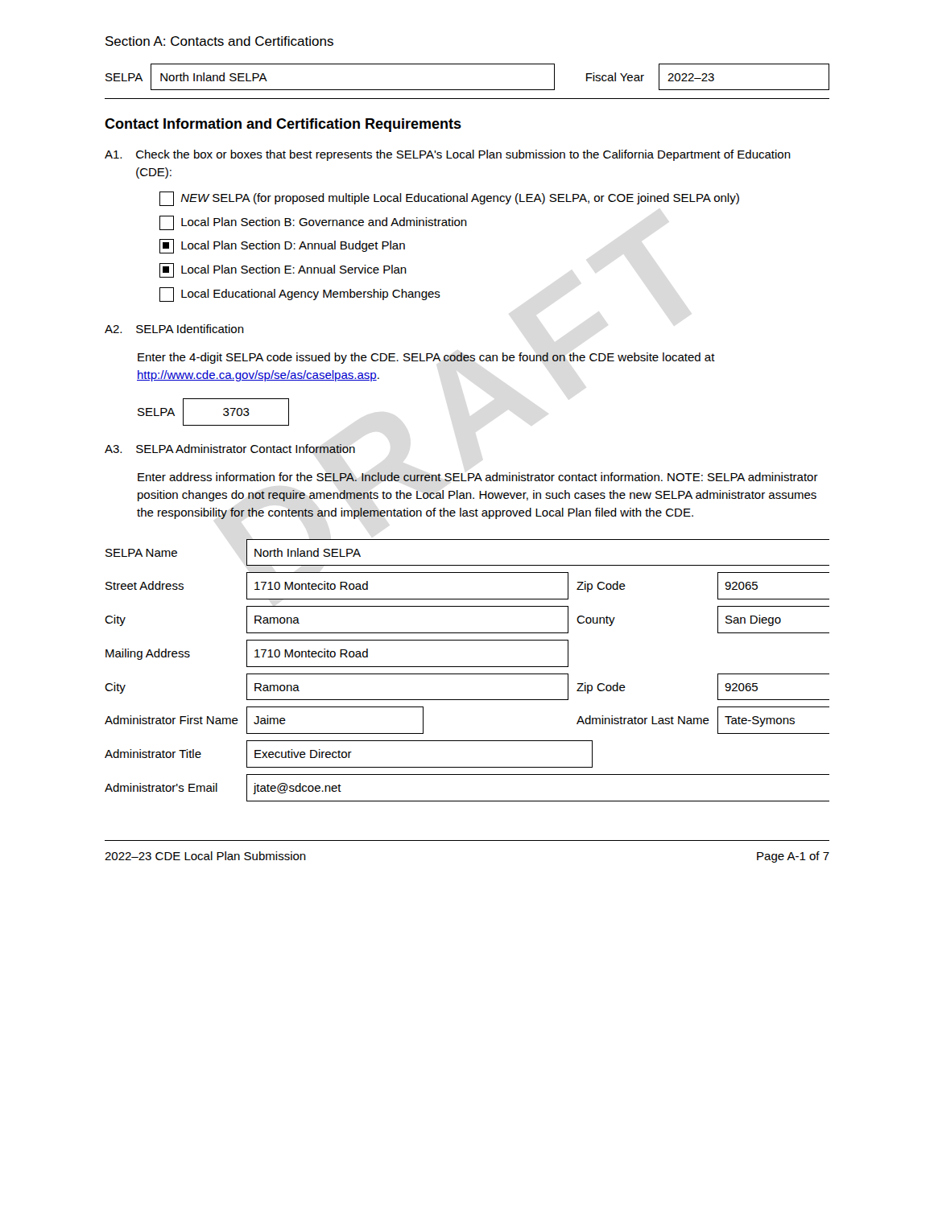DRAFT
Section A: Contacts and Certifications
SELPA North Inland SELPA Fiscal Year 2022–23
Contact Information and Certification Requirements
A1. Check the box or boxes that best represents the SELPA's Local Plan submission to the California Department of Education (CDE):
NEW SELPA (for proposed multiple Local Educational Agency (LEA) SELPA, or COE joined SELPA only)
Local Plan Section B: Governance and Administration
Local Plan Section D: Annual Budget Plan
Local Plan Section E: Annual Service Plan
Local Educational Agency Membership Changes
A2. SELPA Identification
Enter the 4-digit SELPA code issued by the CDE. SELPA codes can be found on the CDE website located at http://www.cde.ca.gov/sp/se/as/caselpas.asp.
SELPA 3703
A3. SELPA Administrator Contact Information
Enter address information for the SELPA. Include current SELPA administrator contact information. NOTE: SELPA administrator position changes do not require amendments to the Local Plan. However, in such cases the new SELPA administrator assumes the responsibility for the contents and implementation of the last approved Local Plan filed with the CDE.
| SELPA Name | North Inland SELPA |
| Street Address | 1710 Montecito Road | Zip Code | 92065 |
| City | Ramona | County | San Diego |
| Mailing Address | 1710 Montecito Road |
| City | Ramona | Zip Code | 92065 |
| Administrator First Name | Jaime | Administrator Last Name | Tate-Symons |
| Administrator Title | Executive Director |
| Administrator's Email | jtate@sdcoe.net |
2022–23 CDE Local Plan Submission Page A-1 of 7